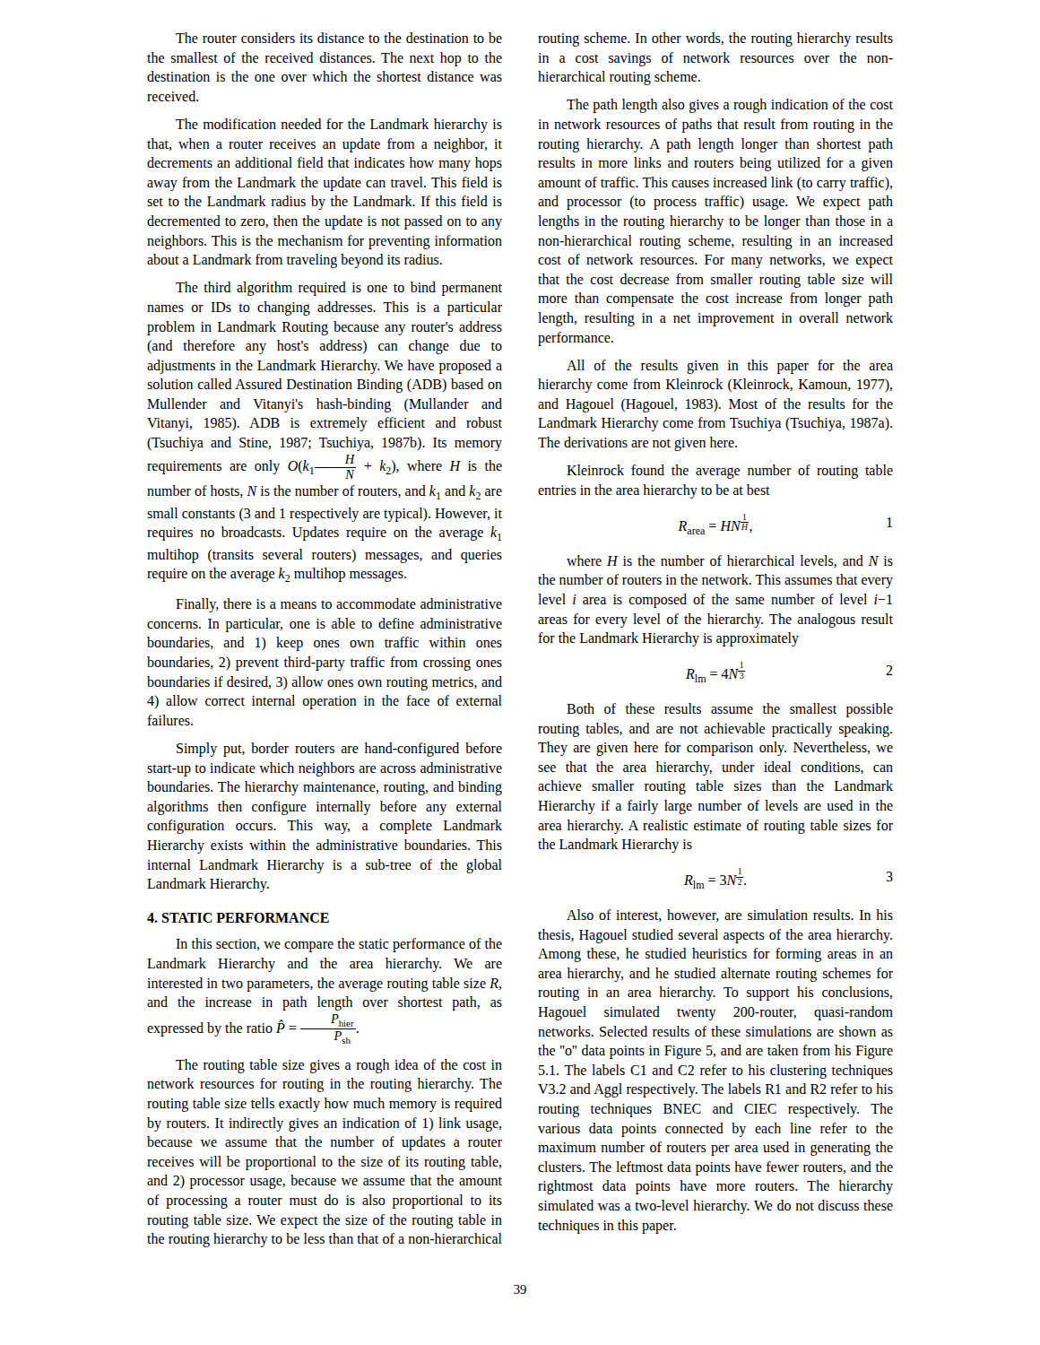The router considers its distance to the destination to be the smallest of the received distances. The next hop to the destination is the one over which the shortest distance was received.
The modification needed for the Landmark hierarchy is that, when a router receives an update from a neighbor, it decrements an additional field that indicates how many hops away from the Landmark the update can travel. This field is set to the Landmark radius by the Landmark. If this field is decremented to zero, then the update is not passed on to any neighbors. This is the mechanism for preventing information about a Landmark from traveling beyond its radius.
The third algorithm required is one to bind permanent names or IDs to changing addresses. This is a particular problem in Landmark Routing because any router's address (and therefore any host's address) can change due to adjustments in the Landmark Hierarchy. We have proposed a solution called Assured Destination Binding (ADB) based on Mullender and Vitanyi's hash-binding (Mullander and Vitanyi, 1985). ADB is extremely efficient and robust (Tsuchiya and Stine, 1987; Tsuchiya, 1987b). Its memory requirements are only O(k1HN + k2), where H is the number of hosts, N is the number of routers, and k1 and k2 are small constants (3 and 1 respectively are typical). However, it requires no broadcasts. Updates require on the average k1 multihop (transits several routers) messages, and queries require on the average k2 multihop messages.
Finally, there is a means to accommodate administrative concerns. In particular, one is able to define administrative boundaries, and 1) keep ones own traffic within ones boundaries, 2) prevent third-party traffic from crossing ones boundaries if desired, 3) allow ones own routing metrics, and 4) allow correct internal operation in the face of external failures.
Simply put, border routers are hand-configured before start-up to indicate which neighbors are across administrative boundaries. The hierarchy maintenance, routing, and binding algorithms then configure internally before any external configuration occurs. This way, a complete Landmark Hierarchy exists within the administrative boundaries. This internal Landmark Hierarchy is a sub-tree of the global Landmark Hierarchy.
4. STATIC PERFORMANCE
In this section, we compare the static performance of the Landmark Hierarchy and the area hierarchy. We are interested in two parameters, the average routing table size R, and the increase in path length over shortest path, as expressed by the ratio P̂ = Phier Psh.
The routing table size gives a rough idea of the cost in network resources for routing in the routing hierarchy. The routing table size tells exactly how much memory is required by routers. It indirectly gives an indication of 1) link usage, because we assume that the number of updates a router receives will be proportional to the size of its routing table, and 2) processor usage, because we assume that the amount of processing a router must do is also proportional to its routing table size. We expect the size of the routing table in the routing hierarchy to be less than that of a non-hierarchical routing scheme. In other words, the routing hierarchy results in a cost savings of network resources over the non-hierarchical routing scheme.
The path length also gives a rough indication of the cost in network resources of paths that result from routing in the routing hierarchy. A path length longer than shortest path results in more links and routers being utilized for a given amount of traffic. This causes increased link (to carry traffic), and processor (to process traffic) usage. We expect path lengths in the routing hierarchy to be longer than those in a non-hierarchical routing scheme, resulting in an increased cost of network resources. For many networks, we expect that the cost decrease from smaller routing table size will more than compensate the cost increase from longer path length, resulting in a net improvement in overall network performance.
All of the results given in this paper for the area hierarchy come from Kleinrock (Kleinrock, Kamoun, 1977), and Hagouel (Hagouel, 1983). Most of the results for the Landmark Hierarchy come from Tsuchiya (Tsuchiya, 1987a). The derivations are not given here.
Kleinrock found the average number of routing table entries in the area hierarchy to be at best
Rarea = HN1 H, 1
where H is the number of hierarchical levels, and N is the number of routers in the network. This assumes that every level i area is composed of the same number of level i−1 areas for every level of the hierarchy. The analogous result for the Landmark Hierarchy is approximately
Rlm = 4N13 2
Both of these results assume the smallest possible routing tables, and are not achievable practically speaking. They are given here for comparison only. Nevertheless, we see that the area hierarchy, under ideal conditions, can achieve smaller routing table sizes than the Landmark Hierarchy if a fairly large number of levels are used in the area hierarchy. A realistic estimate of routing table sizes for the Landmark Hierarchy is
Rlm = 3N12. 3
Also of interest, however, are simulation results. In his thesis, Hagouel studied several aspects of the area hierarchy. Among these, he studied heuristics for forming areas in an area hierarchy, and he studied alternate routing schemes for routing in an area hierarchy. To support his conclusions, Hagouel simulated twenty 200-router, quasi-random networks. Selected results of these simulations are shown as the ''o'' data points in Figure 5, and are taken from his Figure 5.1. The labels C1 and C2 refer to his clustering techniques V3.2 and Aggl respectively. The labels R1 and R2 refer to his routing techniques BNEC and CIEC respectively. The various data points connected by each line refer to the maximum number of routers per area used in generating the clusters. The leftmost data points have fewer routers, and the rightmost data points have more routers. The hierarchy simulated was a two-level hierarchy. We do not discuss these techniques in this paper.
39